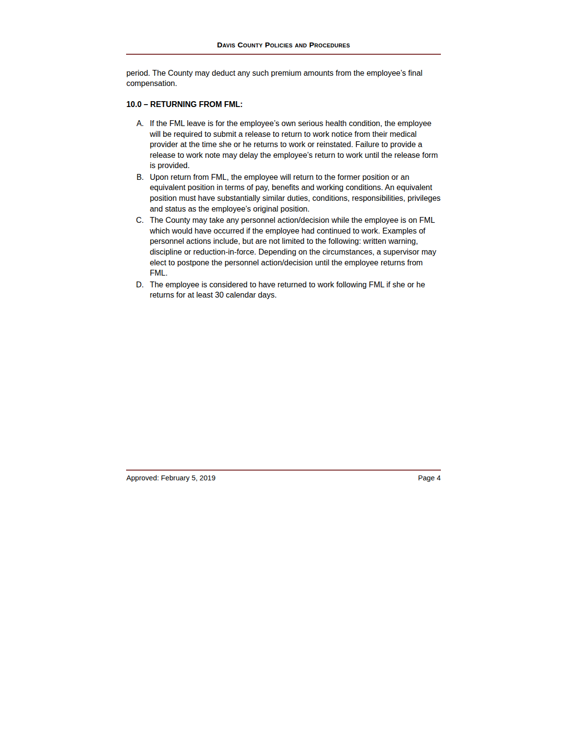Davis County Policies and Procedures
period. The County may deduct any such premium amounts from the employee’s final compensation.
10.0 – RETURNING FROM FML:
If the FML leave is for the employee’s own serious health condition, the employee will be required to submit a release to return to work notice from their medical provider at the time she or he returns to work or reinstated. Failure to provide a release to work note may delay the employee’s return to work until the release form is provided.
Upon return from FML, the employee will return to the former position or an equivalent position in terms of pay, benefits and working conditions. An equivalent position must have substantially similar duties, conditions, responsibilities, privileges and status as the employee’s original position.
The County may take any personnel action/decision while the employee is on FML which would have occurred if the employee had continued to work. Examples of personnel actions include, but are not limited to the following: written warning, discipline or reduction-in-force. Depending on the circumstances, a supervisor may elect to postpone the personnel action/decision until the employee returns from FML.
The employee is considered to have returned to work following FML if she or he returns for at least 30 calendar days.
Approved: February 5, 2019 Page 4